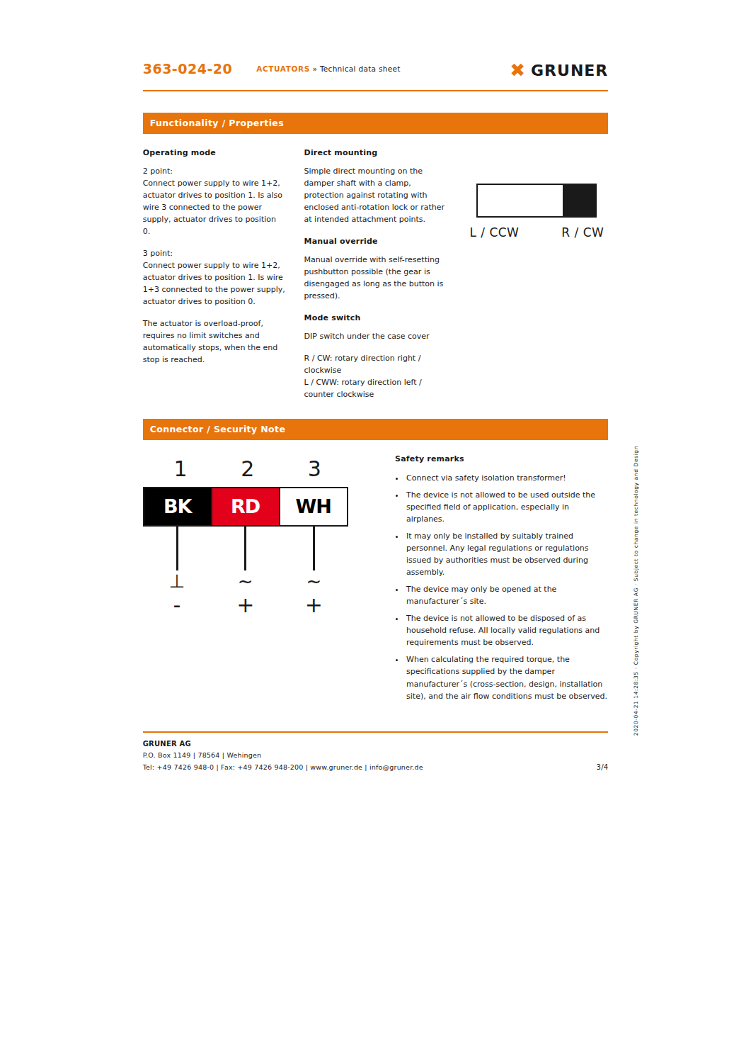363-024-20
ACTUATORS » Technical data sheet
✖GRUNER
Functionality / Properties
Operating mode
2 point:
Connect power supply to wire 1+2, actuator drives to position 1. Is also wire 3 connected to the power supply, actuator drives to position 0.
3 point:
Connect power supply to wire 1+2, actuator drives to position 1. Is wire 1+3 connected to the power supply, actuator drives to position 0.
The actuator is overload-proof, requires no limit switches and automatically stops, when the end stop is reached.
Direct mounting
Simple direct mounting on the damper shaft with a clamp, protection against rotating with enclosed anti-rotation lock or rather at intended attachment points.
Manual override
Manual override with self-resetting pushbutton possible (the gear is disengaged as long as the button is pressed).
Mode switch
DIP switch under the case cover
R / CW: rotary direction right / clockwise
L / CWW: rotary direction left / counter clockwise
L / CCW R / CW
Connector / Security Note
123
BK
RD
WH
⊥~~
-++
Safety remarks
Connect via safety isolation transformer!
The device is not allowed to be used outside the specified field of application, especially in airplanes.
It may only be installed by suitably trained personnel. Any legal regulations or regulations issued by authorities must be observed during assembly.
The device may only be opened at the manufacturer´s site.
The device is not allowed to be disposed of as household refuse. All locally valid regulations and requirements must be observed.
When calculating the required torque, the specifications supplied by the damper manufacturer´s (cross-section, design, installation site), and the air flow conditions must be observed.
2020-04-21 14:28:35 · Copyright by GRUNER AG · Subject to change in technology and Design
GRUNER AG
P.O. Box 1149 | 78564 | Wehingen
Tel: +49 7426 948-0 | Fax: +49 7426 948-200 | www.gruner.de | info@gruner.de
3/4